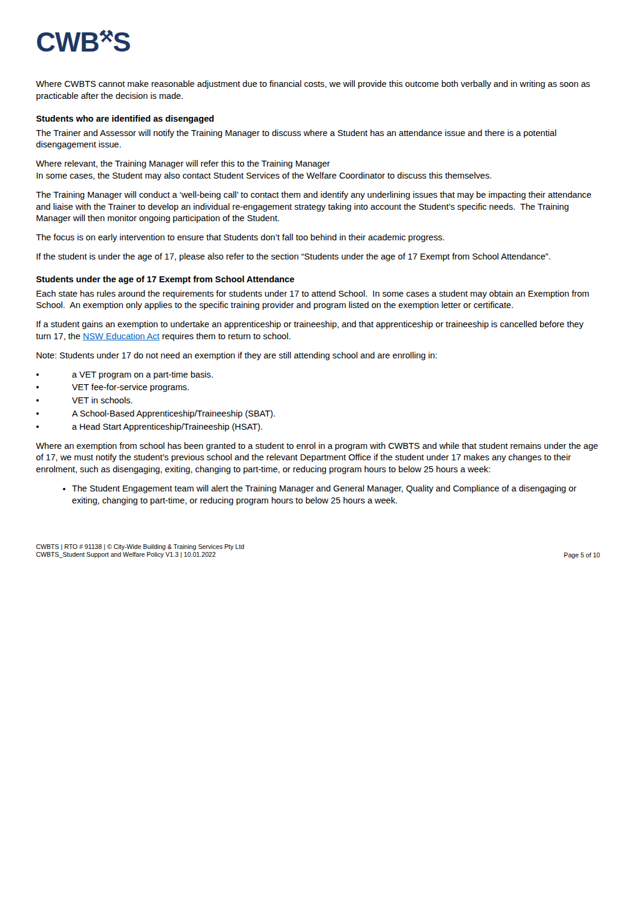CWB⚒S
Where CWBTS cannot make reasonable adjustment due to financial costs, we will provide this outcome both verbally and in writing as soon as practicable after the decision is made.
Students who are identified as disengaged
The Trainer and Assessor will notify the Training Manager to discuss where a Student has an attendance issue and there is a potential disengagement issue.
Where relevant, the Training Manager will refer this to the Training Manager
In some cases, the Student may also contact Student Services of the Welfare Coordinator to discuss this themselves.
The Training Manager will conduct a ‘well-being call’ to contact them and identify any underlining issues that may be impacting their attendance and liaise with the Trainer to develop an individual re-engagement strategy taking into account the Student’s specific needs. The Training Manager will then monitor ongoing participation of the Student.
The focus is on early intervention to ensure that Students don’t fall too behind in their academic progress.
If the student is under the age of 17, please also refer to the section “Students under the age of 17 Exempt from School Attendance”.
Students under the age of 17 Exempt from School Attendance
Each state has rules around the requirements for students under 17 to attend School. In some cases a student may obtain an Exemption from School. An exemption only applies to the specific training provider and program listed on the exemption letter or certificate.
If a student gains an exemption to undertake an apprenticeship or traineeship, and that apprenticeship or traineeship is cancelled before they turn 17, the NSW Education Act requires them to return to school.
Note: Students under 17 do not need an exemption if they are still attending school and are enrolling in:
a VET program on a part-time basis.
VET fee-for-service programs.
VET in schools.
A School-Based Apprenticeship/Traineeship (SBAT).
a Head Start Apprenticeship/Traineeship (HSAT).
Where an exemption from school has been granted to a student to enrol in a program with CWBTS and while that student remains under the age of 17, we must notify the student’s previous school and the relevant Department Office if the student under 17 makes any changes to their enrolment, such as disengaging, exiting, changing to part-time, or reducing program hours to below 25 hours a week:
The Student Engagement team will alert the Training Manager and General Manager, Quality and Compliance of a disengaging or exiting, changing to part-time, or reducing program hours to below 25 hours a week.
CWBTS | RTO # 91138 | © City-Wide Building & Training Services Pty Ltd
CWBTS_Student Support and Welfare Policy V1.3 | 10.01.2022
Page 5 of 10